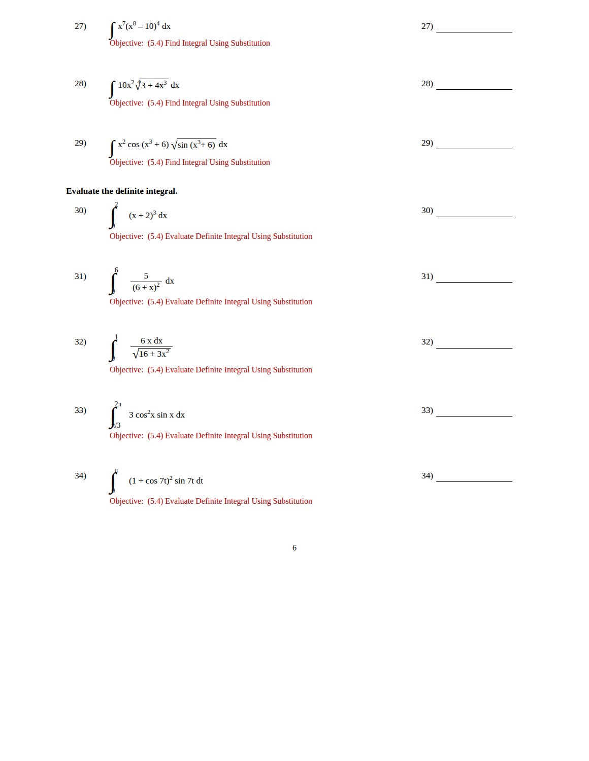27)
∫ x7(x8 – 10)4 dx
Objective: (5.4) Find Integral Using Substitution
27)
28)
∫ 10x24√3 + 4x3 dx
Objective: (5.4) Find Integral Using Substitution
28)
29)
∫ x2 cos (x3 + 6) √sin (x3+ 6) dx
Objective: (5.4) Find Integral Using Substitution
29)
Evaluate the definite integral.
30)
∫20(x + 2)3 dx
Objective: (5.4) Evaluate Definite Integral Using Substitution
30)
31)
∫605(6 + x)2 dx
Objective: (5.4) Evaluate Definite Integral Using Substitution
31)
32)
∫106 x dx√16 + 3x2
Objective: (5.4) Evaluate Definite Integral Using Substitution
32)
33)
∫2π π/33 cos2x sin x dx
Objective: (5.4) Evaluate Definite Integral Using Substitution
33)
34)
∫π 0(1 + cos 7t)2 sin 7t dt
Objective: (5.4) Evaluate Definite Integral Using Substitution
34)
6